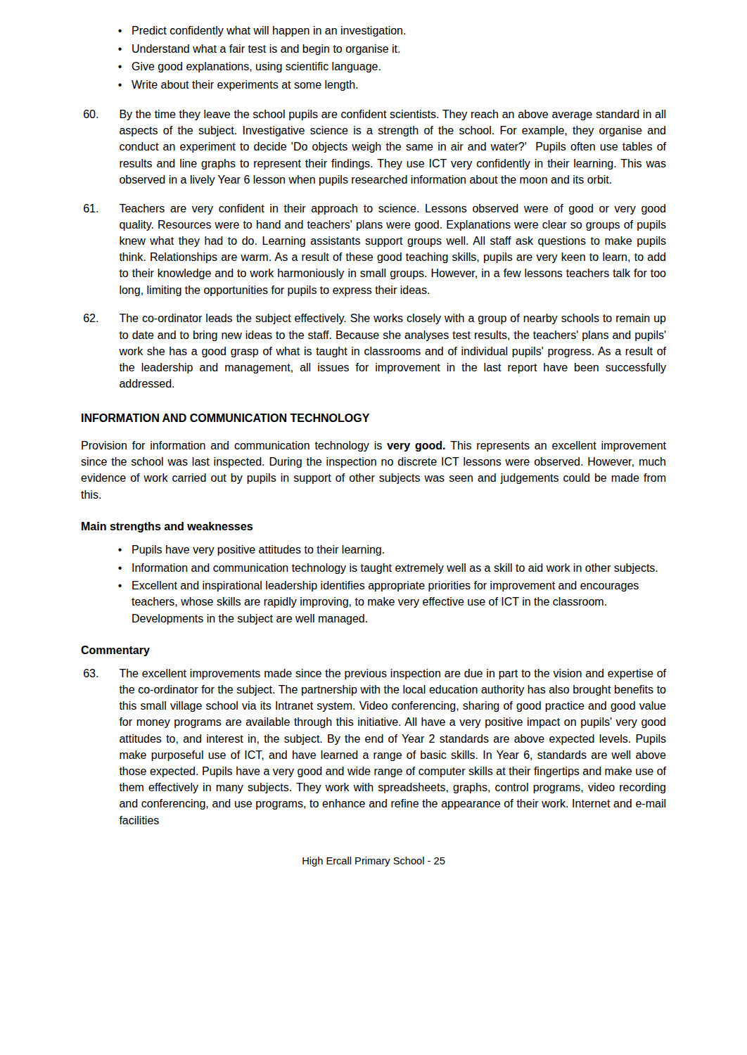Predict confidently what will happen in an investigation.
Understand what a fair test is and begin to organise it.
Give good explanations, using scientific language.
Write about their experiments at some length.
60.
By the time they leave the school pupils are confident scientists. They reach an above average standard in all aspects of the subject. Investigative science is a strength of the school. For example, they organise and conduct an experiment to decide 'Do objects weigh the same in air and water?' Pupils often use tables of results and line graphs to represent their findings. They use ICT very confidently in their learning. This was observed in a lively Year 6 lesson when pupils researched information about the moon and its orbit.
61.
Teachers are very confident in their approach to science. Lessons observed were of good or very good quality. Resources were to hand and teachers' plans were good. Explanations were clear so groups of pupils knew what they had to do. Learning assistants support groups well. All staff ask questions to make pupils think. Relationships are warm. As a result of these good teaching skills, pupils are very keen to learn, to add to their knowledge and to work harmoniously in small groups. However, in a few lessons teachers talk for too long, limiting the opportunities for pupils to express their ideas.
62.
The co-ordinator leads the subject effectively. She works closely with a group of nearby schools to remain up to date and to bring new ideas to the staff. Because she analyses test results, the teachers' plans and pupils' work she has a good grasp of what is taught in classrooms and of individual pupils' progress. As a result of the leadership and management, all issues for improvement in the last report have been successfully addressed.
Information and Communication Technology
Provision for information and communication technology is very good. This represents an excellent improvement since the school was last inspected. During the inspection no discrete ICT lessons were observed. However, much evidence of work carried out by pupils in support of other subjects was seen and judgements could be made from this.
Main strengths and weaknesses
Pupils have very positive attitudes to their learning.
Information and communication technology is taught extremely well as a skill to aid work in other subjects.
Excellent and inspirational leadership identifies appropriate priorities for improvement and encourages teachers, whose skills are rapidly improving, to make very effective use of ICT in the classroom. Developments in the subject are well managed.
Commentary
63.
The excellent improvements made since the previous inspection are due in part to the vision and expertise of the co-ordinator for the subject. The partnership with the local education authority has also brought benefits to this small village school via its Intranet system. Video conferencing, sharing of good practice and good value for money programs are available through this initiative. All have a very positive impact on pupils' very good attitudes to, and interest in, the subject. By the end of Year 2 standards are above expected levels. Pupils make purposeful use of ICT, and have learned a range of basic skills. In Year 6, standards are well above those expected. Pupils have a very good and wide range of computer skills at their fingertips and make use of them effectively in many subjects. They work with spreadsheets, graphs, control programs, video recording and conferencing, and use programs, to enhance and refine the appearance of their work. Internet and e-mail facilities
High Ercall Primary School - 25